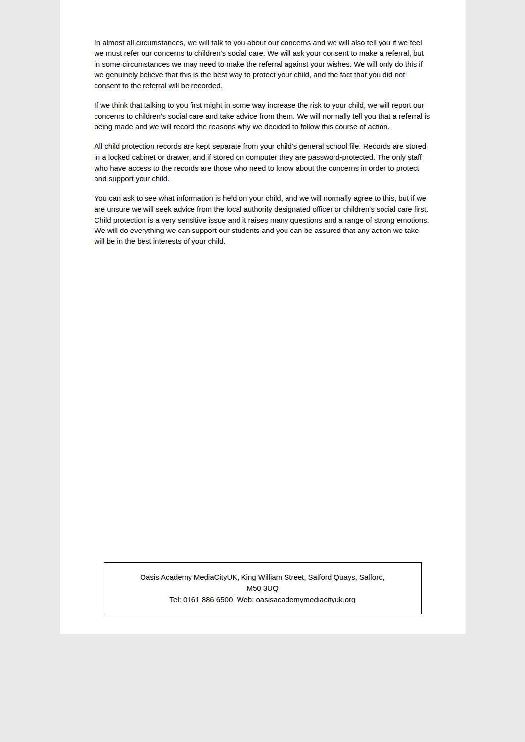In almost all circumstances, we will talk to you about our concerns and we will also tell you if we feel we must refer our concerns to children's social care. We will ask your consent to make a referral, but in some circumstances we may need to make the referral against your wishes. We will only do this if we genuinely believe that this is the best way to protect your child, and the fact that you did not consent to the referral will be recorded.
If we think that talking to you first might in some way increase the risk to your child, we will report our concerns to children's social care and take advice from them. We will normally tell you that a referral is being made and we will record the reasons why we decided to follow this course of action.
All child protection records are kept separate from your child's general school file. Records are stored in a locked cabinet or drawer, and if stored on computer they are password-protected. The only staff who have access to the records are those who need to know about the concerns in order to protect and support your child.
You can ask to see what information is held on your child, and we will normally agree to this, but if we are unsure we will seek advice from the local authority designated officer or children's social care first. Child protection is a very sensitive issue and it raises many questions and a range of strong emotions. We will do everything we can support our students and you can be assured that any action we take will be in the best interests of your child.
Oasis Academy MediaCityUK, King William Street, Salford Quays, Salford,
M50 3UQ
Tel: 0161 886 6500 Web: oasisacademymediacityuk.org